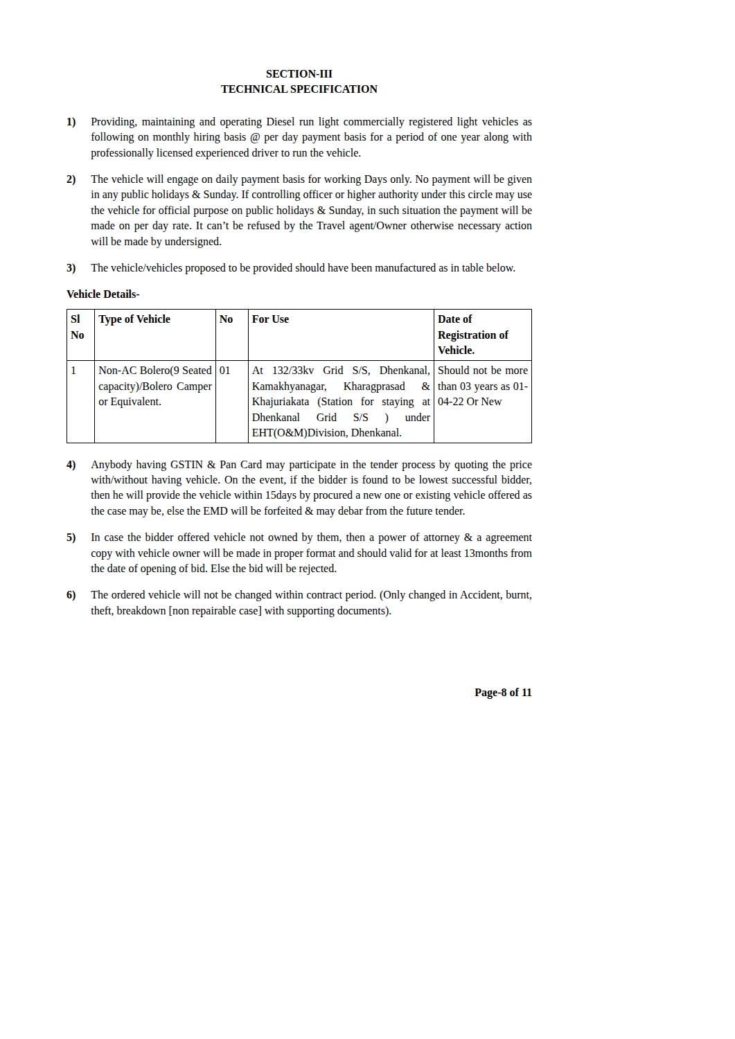SECTION-III
TECHNICAL SPECIFICATION
1)
Providing, maintaining and operating Diesel run light commercially registered light vehicles as following on monthly hiring basis @ per day payment basis for a period of one year along with professionally licensed experienced driver to run the vehicle.
2)
The vehicle will engage on daily payment basis for working Days only. No payment will be given in any public holidays & Sunday. If controlling officer or higher authority under this circle may use the vehicle for official purpose on public holidays & Sunday, in such situation the payment will be made on per day rate. It can’t be refused by the Travel agent/Owner otherwise necessary action will be made by undersigned.
3)
The vehicle/vehicles proposed to be provided should have been manufactured as in table below.
Vehicle Details-
| Sl No | Type of Vehicle | No | For Use | Date of Registration of Vehicle. |
| --- | --- | --- | --- | --- |
| 1 | Non-AC Bolero(9 Seated capacity)/Bolero Camper or Equivalent. | 01 | At 132/33kv Grid S/S, Dhenkanal, Kamakhyanagar, Kharagprasad & Khajuriakata (Station for staying at Dhenkanal Grid S/S ) under EHT(O&M)Division, Dhenkanal. | Should not be more than 03 years as 01-04-22 Or New |
4)
Anybody having GSTIN & Pan Card may participate in the tender process by quoting the price with/without having vehicle. On the event, if the bidder is found to be lowest successful bidder, then he will provide the vehicle within 15days by procured a new one or existing vehicle offered as the case may be, else the EMD will be forfeited & may debar from the future tender.
5)
In case the bidder offered vehicle not owned by them, then a power of attorney & a agreement copy with vehicle owner will be made in proper format and should valid for at least 13months from the date of opening of bid. Else the bid will be rejected.
6)
The ordered vehicle will not be changed within contract period. (Only changed in Accident, burnt, theft, breakdown [non repairable case] with supporting documents).
Page-8 of 11